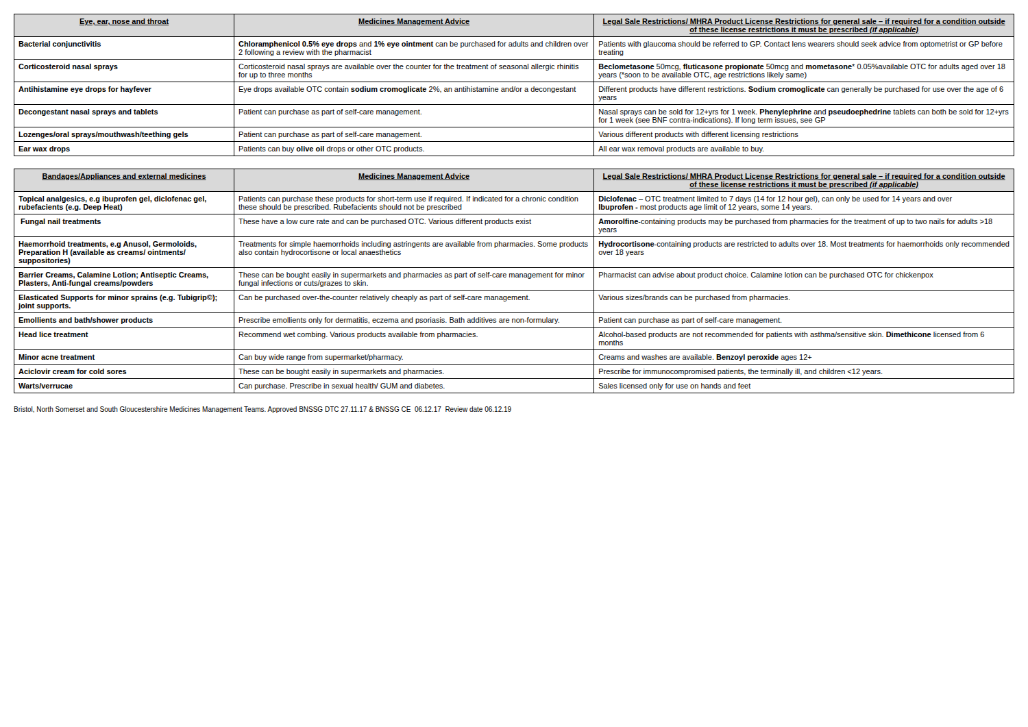| Eye, ear, nose and throat | Medicines Management Advice | Legal Sale Restrictions/ MHRA Product License Restrictions for general sale – if required for a condition outside of these license restrictions it must be prescribed (if applicable) |
| --- | --- | --- |
| Bacterial conjunctivitis | Chloramphenicol 0.5% eye drops and 1% eye ointment can be purchased for adults and children over 2 following a review with the pharmacist | Patients with glaucoma should be referred to GP. Contact lens wearers should seek advice from optometrist or GP before treating |
| Corticosteroid nasal sprays | Corticosteroid nasal sprays are available over the counter for the treatment of seasonal allergic rhinitis for up to three months | Beclometasone 50mcg, fluticasone propionate 50mcg and mometasone * 0.05%available OTC for adults aged over 18 years (*soon to be available OTC, age restrictions likely same) |
| Antihistamine eye drops for hayfever | Eye drops available OTC contain sodium cromoglicate 2%, an antihistamine and/or a decongestant | Different products have different restrictions. Sodium cromoglicate can generally be purchased for use over the age of 6 years |
| Decongestant nasal sprays and tablets | Patient can purchase as part of self-care management. | Nasal sprays can be sold for 12+yrs for 1 week. Phenylephrine and pseudoephedrine tablets can both be sold for 12+yrs for 1 week (see BNF contra-indications). If long term issues, see GP |
| Lozenges/oral sprays/mouthwash/teething gels | Patient can purchase as part of self-care management. | Various different products with different licensing restrictions |
| Ear wax drops | Patients can buy olive oil drops or other OTC products. | All ear wax removal products are available to buy. |
| Bandages/Appliances and external medicines | Medicines Management Advice | Legal Sale Restrictions/ MHRA Product License Restrictions for general sale – if required for a condition outside of these license restrictions it must be prescribed (if applicable) |
| --- | --- | --- |
| Topical analgesics, e.g ibuprofen gel, diclofenac gel, rubefacients (e.g. Deep Heat) | Patients can purchase these products for short-term use if required. If indicated for a chronic condition these should be prescribed. Rubefacients should not be prescribed | Diclofenac – OTC treatment limited to 7 days (14 for 12 hour gel), can only be used for 14 years and over Ibuprofen - most products age limit of 12 years, some 14 years. |
| Fungal nail treatments | These have a low cure rate and can be purchased OTC. Various different products exist | Amorolfine -containing products may be purchased from pharmacies for the treatment of up to two nails for adults >18 years |
| Haemorrhoid treatments, e.g Anusol, Germoloids, Preparation H (available as creams/ ointments/ suppositories) | Treatments for simple haemorrhoids including astringents are available from pharmacies. Some products also contain hydrocortisone or local anaesthetics | Hydrocortisone -containing products are restricted to adults over 18. Most treatments for haemorrhoids only recommended over 18 years |
| Barrier Creams, Calamine Lotion; Antiseptic Creams, Plasters, Anti-fungal creams/powders | These can be bought easily in supermarkets and pharmacies as part of self-care management for minor fungal infections or cuts/grazes to skin. | Pharmacist can advise about product choice. Calamine lotion can be purchased OTC for chickenpox |
| Elasticated Supports for minor sprains (e.g. Tubigrip©); joint supports. | Can be purchased over-the-counter relatively cheaply as part of self-care management. | Various sizes/brands can be purchased from pharmacies. |
| Emollients and bath/shower products | Prescribe emollients only for dermatitis, eczema and psoriasis. Bath additives are non-formulary. | Patient can purchase as part of self-care management. |
| Head lice treatment | Recommend wet combing. Various products available from pharmacies. | Alcohol-based products are not recommended for patients with asthma/sensitive skin. Dimethicone licensed from 6 months |
| Minor acne treatment | Can buy wide range from supermarket/pharmacy. | Creams and washes are available. Benzoyl peroxide ages 12+ |
| Aciclovir cream for cold sores | These can be bought easily in supermarkets and pharmacies. | Prescribe for immunocompromised patients, the terminally ill, and children <12 years. |
| Warts/verrucae | Can purchase. Prescribe in sexual health/ GUM and diabetes. | Sales licensed only for use on hands and feet |
Bristol, North Somerset and South Gloucestershire Medicines Management Teams. Approved BNSSG DTC 27.11.17 & BNSSG CE 06.12.17 Review date 06.12.19